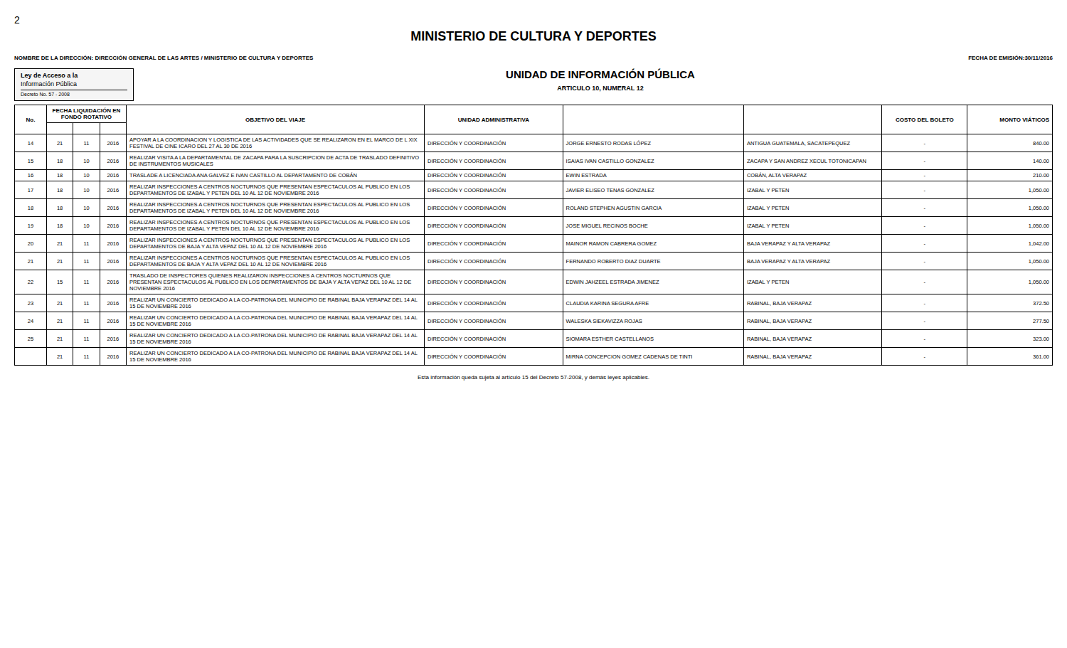2
MINISTERIO DE CULTURA Y DEPORTES
NOMBRE DE LA DIRECCIÓN: DIRECCIÓN GENERAL DE LAS ARTES / MINISTERIO DE CULTURA Y DEPORTES FECHA DE EMISIÓN:30/11/2016
Ley de Acceso a la
Información Pública
Decreto No. 57 - 2008
UNIDAD DE INFORMACIÓN PÚBLICA
ARTICULO 10, NUMERAL 12
| No. | FECHA LIQUIDACIÓN EN FONDO ROTATIVO | OBJETIVO DEL VIAJE | UNIDAD ADMINISTRATIVA | | | COSTO DEL BOLETO | MONTO VIÁTICOS |
| --- | --- | --- | --- | --- | --- | --- | --- |
| 14 | 21 | 11 | 2016 | APOYAR A LA COORDINACION Y LOGISTICA DE LAS ACTIVIDADES QUE SE REALIZARON EN EL MARCO DE L XIX FESTIVAL DE CINE ICARO DEL 27 AL 30 DE 2016 | DIRECCIÓN Y COORDINACIÓN | JORGE ERNESTO RODAS LÓPEZ | ANTIGUA GUATEMALA, SACATEPEQUEZ | - | 840.00 |
| 15 | 18 | 10 | 2016 | REALIZAR VISITA A LA DEPARTAMENTAL DE ZACAPA PARA LA SUSCRIPCION DE ACTA DE TRASLADO DEFINITIVO DE INSTRUMENTOS MUSICALES | DIRECCIÓN Y COORDINACIÓN | ISAIAS IVAN CASTILLO GONZALEZ | ZACAPA Y SAN ANDREZ XECUL TOTONICAPAN | - | 140.00 |
| 16 | 18 | 10 | 2016 | TRASLADE A LICENCIADA ANA GALVEZ E IVAN CASTILLO AL DEPARTAMENTO DE COBÁN | DIRECCIÓN Y COORDINACIÓN | EWIN ESTRADA | COBÁN, ALTA VERAPAZ | - | 210.00 |
| 17 | 18 | 10 | 2016 | REALIZAR INSPECCIONES A CENTROS NOCTURNOS QUE PRESENTAN ESPECTACULOS AL PUBLICO EN LOS DEPARTAMENTOS DE IZABAL Y PETEN DEL 10 AL 12 DE NOVIEMBRE 2016 | DIRECCIÓN Y COORDINACIÓN | JAVIER ELISEO TENAS GONZALEZ | IZABAL Y PETEN | - | 1,050.00 |
| 18 | 18 | 10 | 2016 | REALIZAR INSPECCIONES A CENTROS NOCTURNOS QUE PRESENTAN ESPECTACULOS AL PUBLICO EN LOS DEPARTAMENTOS DE IZABAL Y PETEN DEL 10 AL 12 DE NOVIEMBRE 2016 | DIRECCIÓN Y COORDINACIÓN | ROLAND STEPHEN AGUSTIN GARCIA | IZABAL Y PETEN | - | 1,050.00 |
| 19 | 18 | 10 | 2016 | REALIZAR INSPECCIONES A CENTROS NOCTURNOS QUE PRESENTAN ESPECTACULOS AL PUBLICO EN LOS DEPARTAMENTOS DE IZABAL Y PETEN DEL 10 AL 12 DE NOVIEMBRE 2016 | DIRECCIÓN Y COORDINACIÓN | JOSE MIGUEL RECINOS BOCHE | IZABAL Y PETEN | - | 1,050.00 |
| 20 | 21 | 11 | 2016 | REALIZAR INSPECCIONES A CENTROS NOCTURNOS QUE PRESENTAN ESPECTACULOS AL PUBLICO EN LOS DEPARTAMENTOS DE BAJA Y ALTA VEPAZ DEL 10 AL 12 DE NOVIEMBRE 2016 | DIRECCIÓN Y COORDINACIÓN | MAINOR RAMON CABRERA GOMEZ | BAJA VERAPAZ Y ALTA VERAPAZ | - | 1,042.00 |
| 21 | 21 | 11 | 2016 | REALIZAR INSPECCIONES A CENTROS NOCTURNOS QUE PRESENTAN ESPECTACULOS AL PUBLICO EN LOS DEPARTAMENTOS DE BAJA Y ALTA VEPAZ DEL 10 AL 12 DE NOVIEMBRE 2016 | DIRECCIÓN Y COORDINACIÓN | FERNANDO ROBERTO DIAZ DUARTE | BAJA VERAPAZ Y ALTA VERAPAZ | - | 1,050.00 |
| 22 | 15 | 11 | 2016 | TRASLADO DE INSPECTORES QUIENES REALIZARON INSPECCIONES A CENTROS NOCTURNOS QUE PRESENTAN ESPECTACULOS AL PUBLICO EN LOS DEPARTAMENTOS DE BAJA Y ALTA VEPAZ DEL 10 AL 12 DE NOVIEMBRE 2016 | DIRECCIÓN Y COORDINACIÓN | EDWIN JAHZEEL ESTRADA JIMENEZ | IZABAL Y PETEN | - | 1,050.00 |
| 23 | 21 | 11 | 2016 | REALIZAR UN CONCIERTO DEDICADO A LA CO-PATRONA DEL MUNICIPIO DE RABINAL BAJA VERAPAZ DEL 14 AL 15 DE NOVIEMBRE 2016 | DIRECCIÓN Y COORDINACIÓN | CLAUDIA KARINA SEGURA AFRE | RABINAL, BAJA VERAPAZ | - | 372.50 |
| 24 | 21 | 11 | 2016 | REALIZAR UN CONCIERTO DEDICADO A LA CO-PATRONA DEL MUNICIPIO DE RABINAL BAJA VERAPAZ DEL 14 AL 15 DE NOVIEMBRE 2016 | DIRECCIÓN Y COORDINACIÓN | WALESKA SIEKAVIZZA ROJAS | RABINAL, BAJA VERAPAZ | - | 277.50 |
| 25 | 21 | 11 | 2016 | REALIZAR UN CONCIERTO DEDICADO A LA CO-PATRONA DEL MUNICIPIO DE RABINAL BAJA VERAPAZ DEL 14 AL 15 DE NOVIEMBRE 2016 | DIRECCIÓN Y COORDINACIÓN | SIOMARA ESTHER CASTELLANOS | RABINAL, BAJA VERAPAZ | - | 323.00 |
| | 21 | 11 | 2016 | REALIZAR UN CONCIERTO DEDICADO A LA CO-PATRONA DEL MUNICIPIO DE RABINAL BAJA VERAPAZ DEL 14 AL 15 DE NOVIEMBRE 2016 | DIRECCIÓN Y COORDINACIÓN | MIRNA CONCEPCION GOMEZ CADENAS DE TINTI | RABINAL, BAJA VERAPAZ | - | 361.00 |
Esta información queda sujeta al artículo 15 del Decreto 57-2008, y demás leyes aplicables.